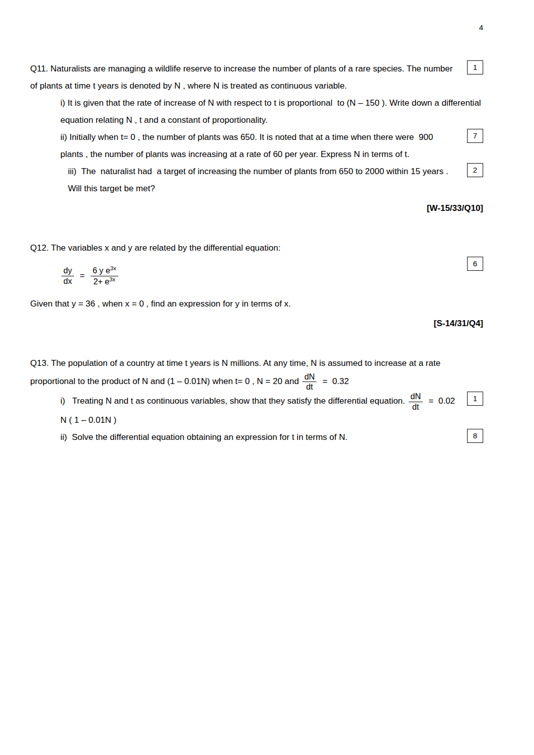4
1
Q11. Naturalists are managing a wildlife reserve to increase the number of plants of a rare species. The number of plants at time t years is denoted by N , where N is treated as continuous variable.
i) It is given that the rate of increase of N with respect to t is proportional to (N – 150 ). Write down a differential equation relating N , t and a constant of proportionality.
7
ii) Initially when t= 0 , the number of plants was 650. It is noted that at a time when there were 900 plants , the number of plants was increasing at a rate of 60 per year. Express N in terms of t.
2
iii) The naturalist had a target of increasing the number of plants from 650 to 2000 within 15 years . Will this target be met?
[W-15/33/Q10]
Q12. The variables x and y are related by the differential equation:
6
dy dx = 6 y e3x 2+ e3x
Given that y = 36 , when x = 0 , find an expression for y in terms of x.
[S-14/31/Q4]
Q13. The population of a country at time t years is N millions. At any time, N is assumed to increase at a rate proportional to the product of N and (1 – 0.01N) when t= 0 , N = 20 and dN dt = 0.32
1
i) Treating N and t as continuous variables, show that they satisfy the differential equation. dN dt = 0.02 N ( 1 – 0.01N )
8
ii) Solve the differential equation obtaining an expression for t in terms of N.